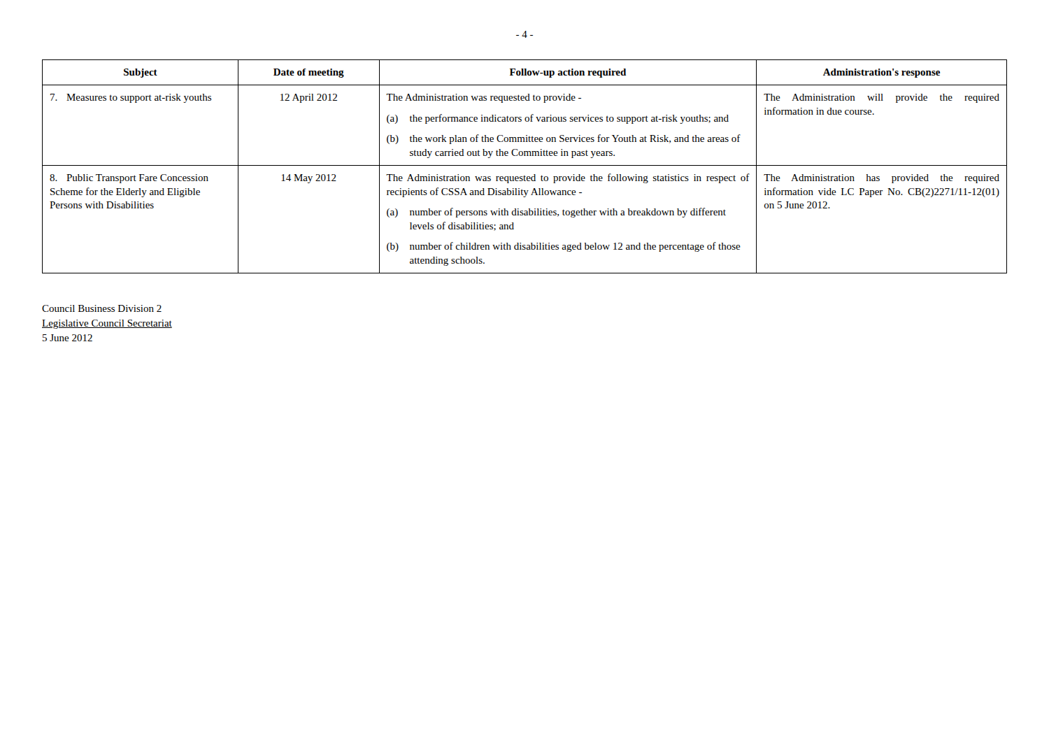- 4 -
| Subject | Date of meeting | Follow-up action required | Administration's response |
| --- | --- | --- | --- |
| 7. Measures to support at-risk youths | 12 April 2012 | The Administration was requested to provide - (a) the performance indicators of various services to support at-risk youths; and (b) the work plan of the Committee on Services for Youth at Risk, and the areas of study carried out by the Committee in past years. | The Administration will provide the required information in due course. |
| 8. Public Transport Fare Concession Scheme for the Elderly and Eligible Persons with Disabilities | 14 May 2012 | The Administration was requested to provide the following statistics in respect of recipients of CSSA and Disability Allowance - (a) number of persons with disabilities, together with a breakdown by different levels of disabilities; and (b) number of children with disabilities aged below 12 and the percentage of those attending schools. | The Administration has provided the required information vide LC Paper No. CB(2)2271/11-12(01) on 5 June 2012. |
Council Business Division 2
Legislative Council Secretariat
5 June 2012